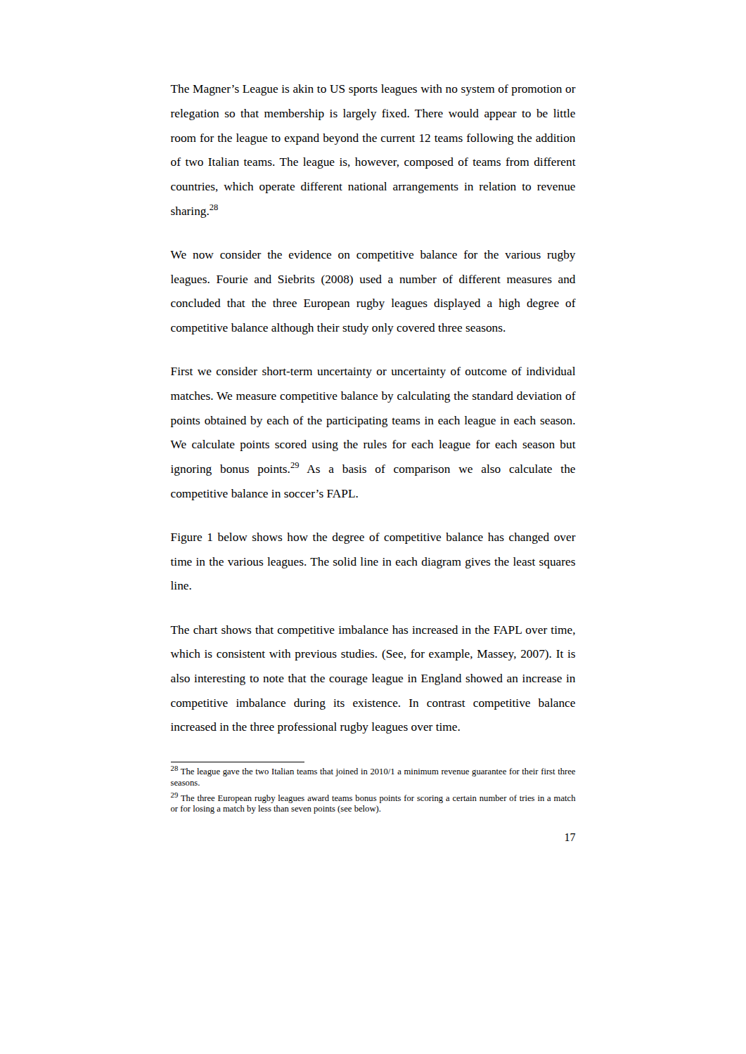The Magner’s League is akin to US sports leagues with no system of promotion or relegation so that membership is largely fixed. There would appear to be little room for the league to expand beyond the current 12 teams following the addition of two Italian teams. The league is, however, composed of teams from different countries, which operate different national arrangements in relation to revenue sharing.28
We now consider the evidence on competitive balance for the various rugby leagues. Fourie and Siebrits (2008) used a number of different measures and concluded that the three European rugby leagues displayed a high degree of competitive balance although their study only covered three seasons.
First we consider short-term uncertainty or uncertainty of outcome of individual matches. We measure competitive balance by calculating the standard deviation of points obtained by each of the participating teams in each league in each season. We calculate points scored using the rules for each league for each season but ignoring bonus points.29 As a basis of comparison we also calculate the competitive balance in soccer’s FAPL.
Figure 1 below shows how the degree of competitive balance has changed over time in the various leagues. The solid line in each diagram gives the least squares line.
The chart shows that competitive imbalance has increased in the FAPL over time, which is consistent with previous studies. (See, for example, Massey, 2007). It is also interesting to note that the courage league in England showed an increase in competitive imbalance during its existence. In contrast competitive balance increased in the three professional rugby leagues over time.
28 The league gave the two Italian teams that joined in 2010/1 a minimum revenue guarantee for their first three seasons.
29 The three European rugby leagues award teams bonus points for scoring a certain number of tries in a match or for losing a match by less than seven points (see below).
17